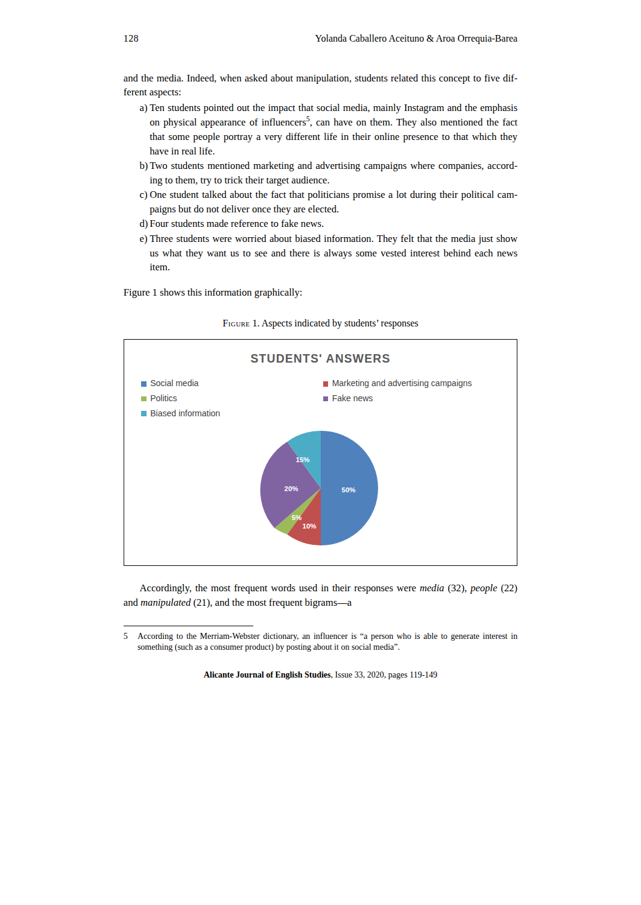128 Yolanda Caballero Aceituno & Aroa Orrequia-Barea
and the media. Indeed, when asked about manipulation, students related this concept to five different aspects:
a) Ten students pointed out the impact that social media, mainly Instagram and the emphasis on physical appearance of influencers5, can have on them. They also mentioned the fact that some people portray a very different life in their online presence to that which they have in real life.
b) Two students mentioned marketing and advertising campaigns where companies, according to them, try to trick their target audience.
c) One student talked about the fact that politicians promise a lot during their political campaigns but do not deliver once they are elected.
d) Four students made reference to fake news.
e) Three students were worried about biased information. They felt that the media just show us what they want us to see and there is always some vested interest behind each news item.
Figure 1 shows this information graphically:
Figure 1. Aspects indicated by students’ responses
STUDENTS' ANSWERS
Social media
Marketing and advertising campaigns
Politics
Fake news
Biased information
50% 10% 5% 20% 15%
Accordingly, the most frequent words used in their responses were media (32), people (22) and manipulated (21), and the most frequent bigrams—a
5 According to the Merriam-Webster dictionary, an influencer is “a person who is able to generate interest in something (such as a consumer product) by posting about it on social media”.
Alicante Journal of English Studies, Issue 33, 2020, pages 119-149